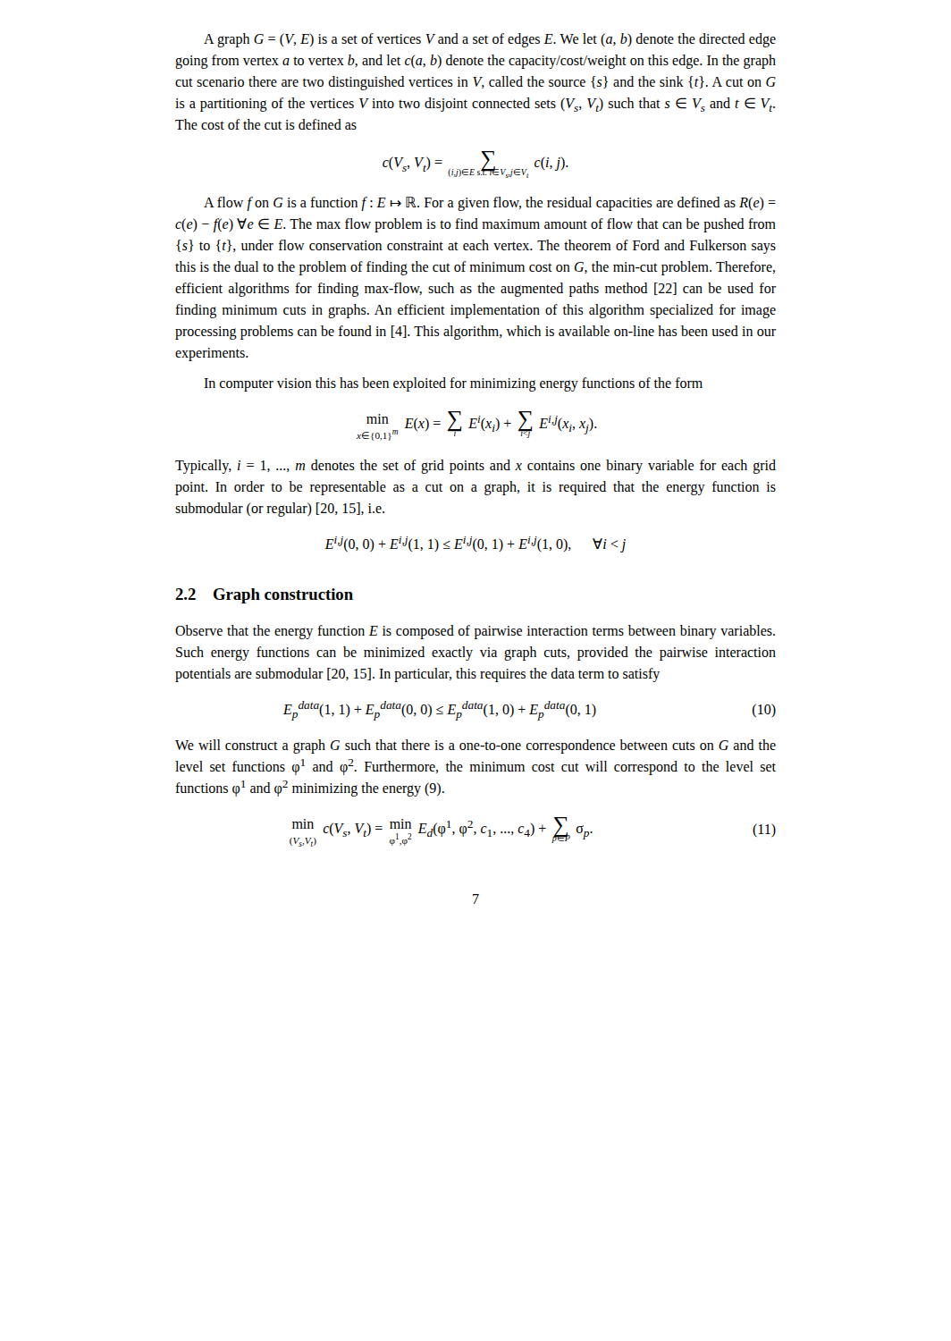A graph G = (V, E) is a set of vertices V and a set of edges E. We let (a, b) denote the directed edge going from vertex a to vertex b, and let c(a, b) denote the capacity/cost/weight on this edge. In the graph cut scenario there are two distinguished vertices in V, called the source {s} and the sink {t}. A cut on G is a partitioning of the vertices V into two disjoint connected sets (Vs, Vt) such that s ∈ Vs and t ∈ Vt. The cost of the cut is defined as
c(Vs, Vt) = ∑ (i,j)∈E s.t. i∈Vs,j∈Vt c(i, j).
A flow f on G is a function f : E ↦ ℝ. For a given flow, the residual capacities are defined as R(e) = c(e) − f(e) ∀e ∈ E. The max flow problem is to find maximum amount of flow that can be pushed from {s} to {t}, under flow conservation constraint at each vertex. The theorem of Ford and Fulkerson says this is the dual to the problem of finding the cut of minimum cost on G, the min-cut problem. Therefore, efficient algorithms for finding max-flow, such as the augmented paths method [22] can be used for finding minimum cuts in graphs. An efficient implementation of this algorithm specialized for image processing problems can be found in [4]. This algorithm, which is available on-line has been used in our experiments.
In computer vision this has been exploited for minimizing energy functions of the form
min x∈{0,1}m E(x) = ∑ i Ei(xi) + ∑ i<j Ei,j(xi, xj).
Typically, i = 1, ..., m denotes the set of grid points and x contains one binary variable for each grid point. In order to be representable as a cut on a graph, it is required that the energy function is submodular (or regular) [20, 15], i.e.
Ei,j(0, 0) + Ei,j(1, 1) ≤ Ei,j(0, 1) + Ei,j(1, 0), ∀i < j
2.2 Graph construction
Observe that the energy function E is composed of pairwise interaction terms between binary variables. Such energy functions can be minimized exactly via graph cuts, provided the pairwise interaction potentials are submodular [20, 15]. In particular, this requires the data term to satisfy
Epdata(1, 1) + Epdata(0, 0) ≤ Epdata(1, 0) + Epdata(0, 1)
(10)
We will construct a graph G such that there is a one-to-one correspondence between cuts on G and the level set functions φ1 and φ2. Furthermore, the minimum cost cut will correspond to the level set functions φ1 and φ2 minimizing the energy (9).
min (Vs,Vt) c(Vs, Vt) = min φ1,φ2 Ed(φ1, φ2, c1, ..., c4) + ∑ p∈P σp.
(11)
7